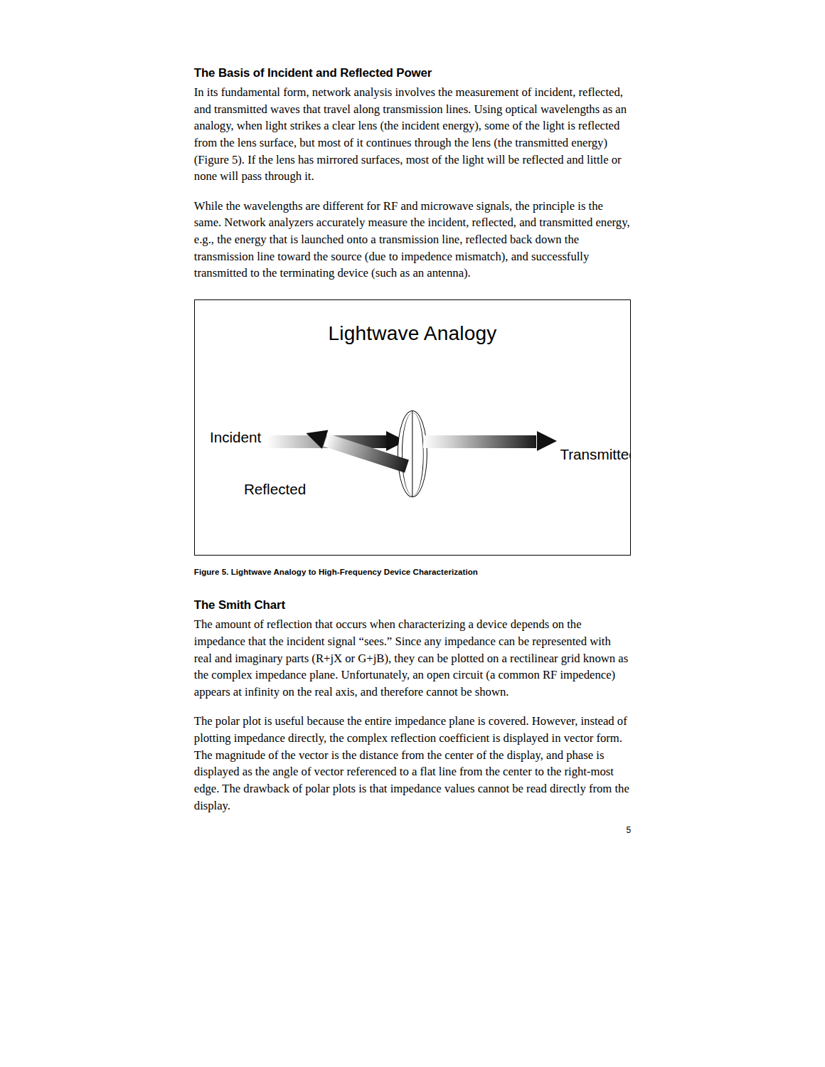The Basis of Incident and Reflected Power
In its fundamental form, network analysis involves the measurement of incident, reflected, and transmitted waves that travel along transmission lines. Using optical wavelengths as an analogy, when light strikes a clear lens (the incident energy), some of the light is reflected from the lens surface, but most of it continues through the lens (the transmitted energy) (Figure 5). If the lens has mirrored surfaces, most of the light will be reflected and little or none will pass through it.
While the wavelengths are different for RF and microwave signals, the principle is the same. Network analyzers accurately measure the incident, reflected, and transmitted energy, e.g., the energy that is launched onto a transmission line, reflected back down the transmission line toward the source (due to impedence mismatch), and successfully transmitted to the terminating device (such as an antenna).
Lightwave Analogy
Incident
Reflected
Transmitted
Figure 5. Lightwave Analogy to High-Frequency Device Characterization
The Smith Chart
The amount of reflection that occurs when characterizing a device depends on the impedance that the incident signal “sees.” Since any impedance can be represented with real and imaginary parts (R+jX or G+jB), they can be plotted on a rectilinear grid known as the complex impedance plane. Unfortunately, an open circuit (a common RF impedence) appears at infinity on the real axis, and therefore cannot be shown.
The polar plot is useful because the entire impedance plane is covered. However, instead of plotting impedance directly, the complex reflection coefficient is displayed in vector form. The magnitude of the vector is the distance from the center of the display, and phase is displayed as the angle of vector referenced to a flat line from the center to the right-most edge. The drawback of polar plots is that impedance values cannot be read directly from the display.
5